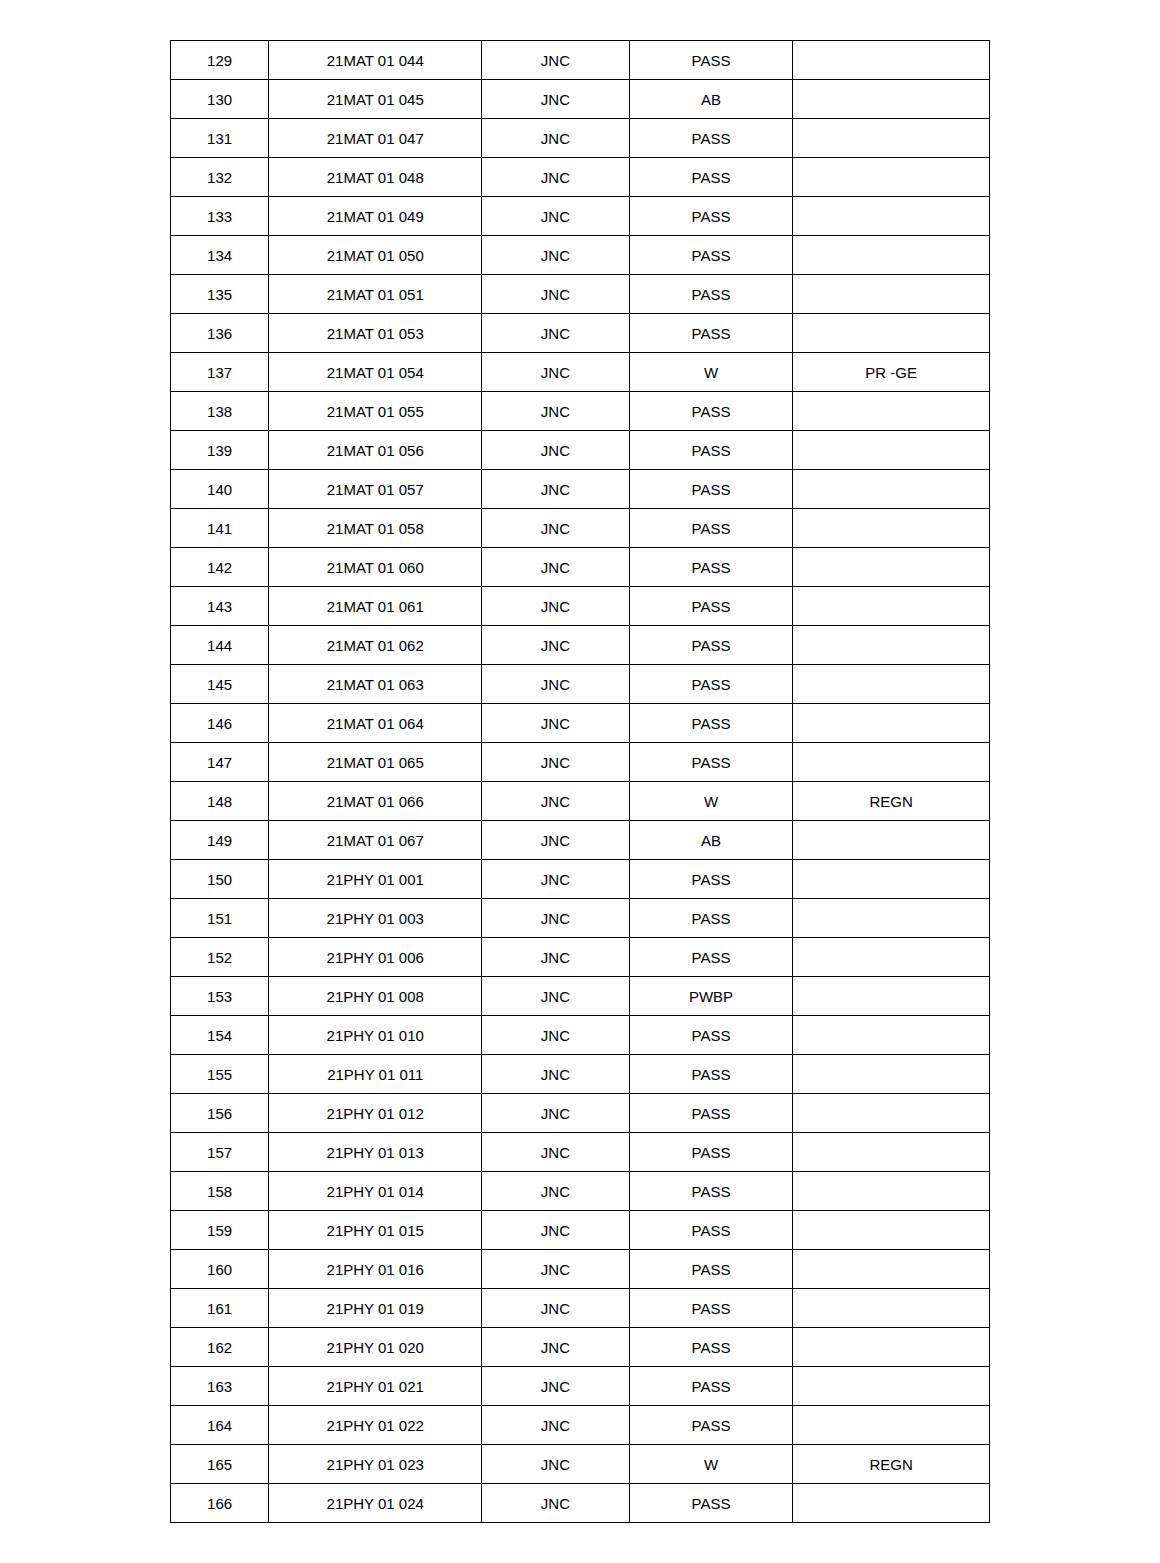| 129 | 21MAT 01 044 | JNC | PASS | |
| 130 | 21MAT 01 045 | JNC | AB | |
| 131 | 21MAT 01 047 | JNC | PASS | |
| 132 | 21MAT 01 048 | JNC | PASS | |
| 133 | 21MAT 01 049 | JNC | PASS | |
| 134 | 21MAT 01 050 | JNC | PASS | |
| 135 | 21MAT 01 051 | JNC | PASS | |
| 136 | 21MAT 01 053 | JNC | PASS | |
| 137 | 21MAT 01 054 | JNC | W | PR -GE |
| 138 | 21MAT 01 055 | JNC | PASS | |
| 139 | 21MAT 01 056 | JNC | PASS | |
| 140 | 21MAT 01 057 | JNC | PASS | |
| 141 | 21MAT 01 058 | JNC | PASS | |
| 142 | 21MAT 01 060 | JNC | PASS | |
| 143 | 21MAT 01 061 | JNC | PASS | |
| 144 | 21MAT 01 062 | JNC | PASS | |
| 145 | 21MAT 01 063 | JNC | PASS | |
| 146 | 21MAT 01 064 | JNC | PASS | |
| 147 | 21MAT 01 065 | JNC | PASS | |
| 148 | 21MAT 01 066 | JNC | W | REGN |
| 149 | 21MAT 01 067 | JNC | AB | |
| 150 | 21PHY 01 001 | JNC | PASS | |
| 151 | 21PHY 01 003 | JNC | PASS | |
| 152 | 21PHY 01 006 | JNC | PASS | |
| 153 | 21PHY 01 008 | JNC | PWBP | |
| 154 | 21PHY 01 010 | JNC | PASS | |
| 155 | 21PHY 01 011 | JNC | PASS | |
| 156 | 21PHY 01 012 | JNC | PASS | |
| 157 | 21PHY 01 013 | JNC | PASS | |
| 158 | 21PHY 01 014 | JNC | PASS | |
| 159 | 21PHY 01 015 | JNC | PASS | |
| 160 | 21PHY 01 016 | JNC | PASS | |
| 161 | 21PHY 01 019 | JNC | PASS | |
| 162 | 21PHY 01 020 | JNC | PASS | |
| 163 | 21PHY 01 021 | JNC | PASS | |
| 164 | 21PHY 01 022 | JNC | PASS | |
| 165 | 21PHY 01 023 | JNC | W | REGN |
| 166 | 21PHY 01 024 | JNC | PASS | |